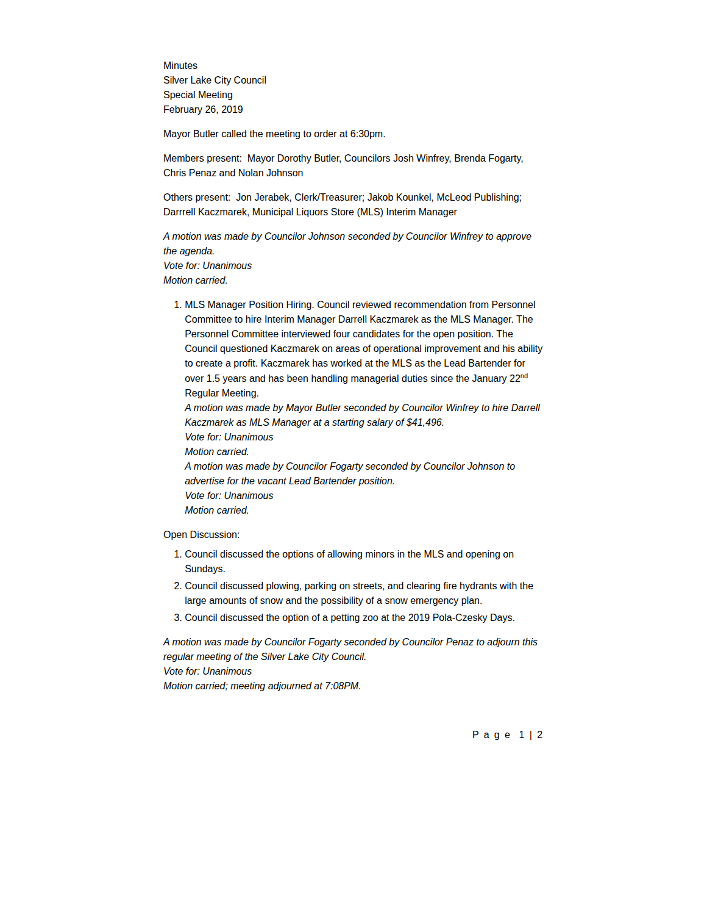Minutes
Silver Lake City Council
Special Meeting
February 26, 2019
Mayor Butler called the meeting to order at 6:30pm.
Members present: Mayor Dorothy Butler, Councilors Josh Winfrey, Brenda Fogarty, Chris Penaz and Nolan Johnson
Others present: Jon Jerabek, Clerk/Treasurer; Jakob Kounkel, McLeod Publishing; Darrrell Kaczmarek, Municipal Liquors Store (MLS) Interim Manager
A motion was made by Councilor Johnson seconded by Councilor Winfrey to approve the agenda.
Vote for: Unanimous
Motion carried.
MLS Manager Position Hiring. Council reviewed recommendation from Personnel Committee to hire Interim Manager Darrell Kaczmarek as the MLS Manager. The Personnel Committee interviewed four candidates for the open position. The Council questioned Kaczmarek on areas of operational improvement and his ability to create a profit. Kaczmarek has worked at the MLS as the Lead Bartender for over 1.5 years and has been handling managerial duties since the January 22nd Regular Meeting.
A motion was made by Mayor Butler seconded by Councilor Winfrey to hire Darrell Kaczmarek as MLS Manager at a starting salary of $41,496.
Vote for: Unanimous
Motion carried.
A motion was made by Councilor Fogarty seconded by Councilor Johnson to advertise for the vacant Lead Bartender position.
Vote for: Unanimous
Motion carried.
Open Discussion:
Council discussed the options of allowing minors in the MLS and opening on Sundays.
Council discussed plowing, parking on streets, and clearing fire hydrants with the large amounts of snow and the possibility of a snow emergency plan.
Council discussed the option of a petting zoo at the 2019 Pola-Czesky Days.
A motion was made by Councilor Fogarty seconded by Councilor Penaz to adjourn this regular meeting of the Silver Lake City Council.
Vote for: Unanimous
Motion carried; meeting adjourned at 7:08PM.
P a g e 1 | 2